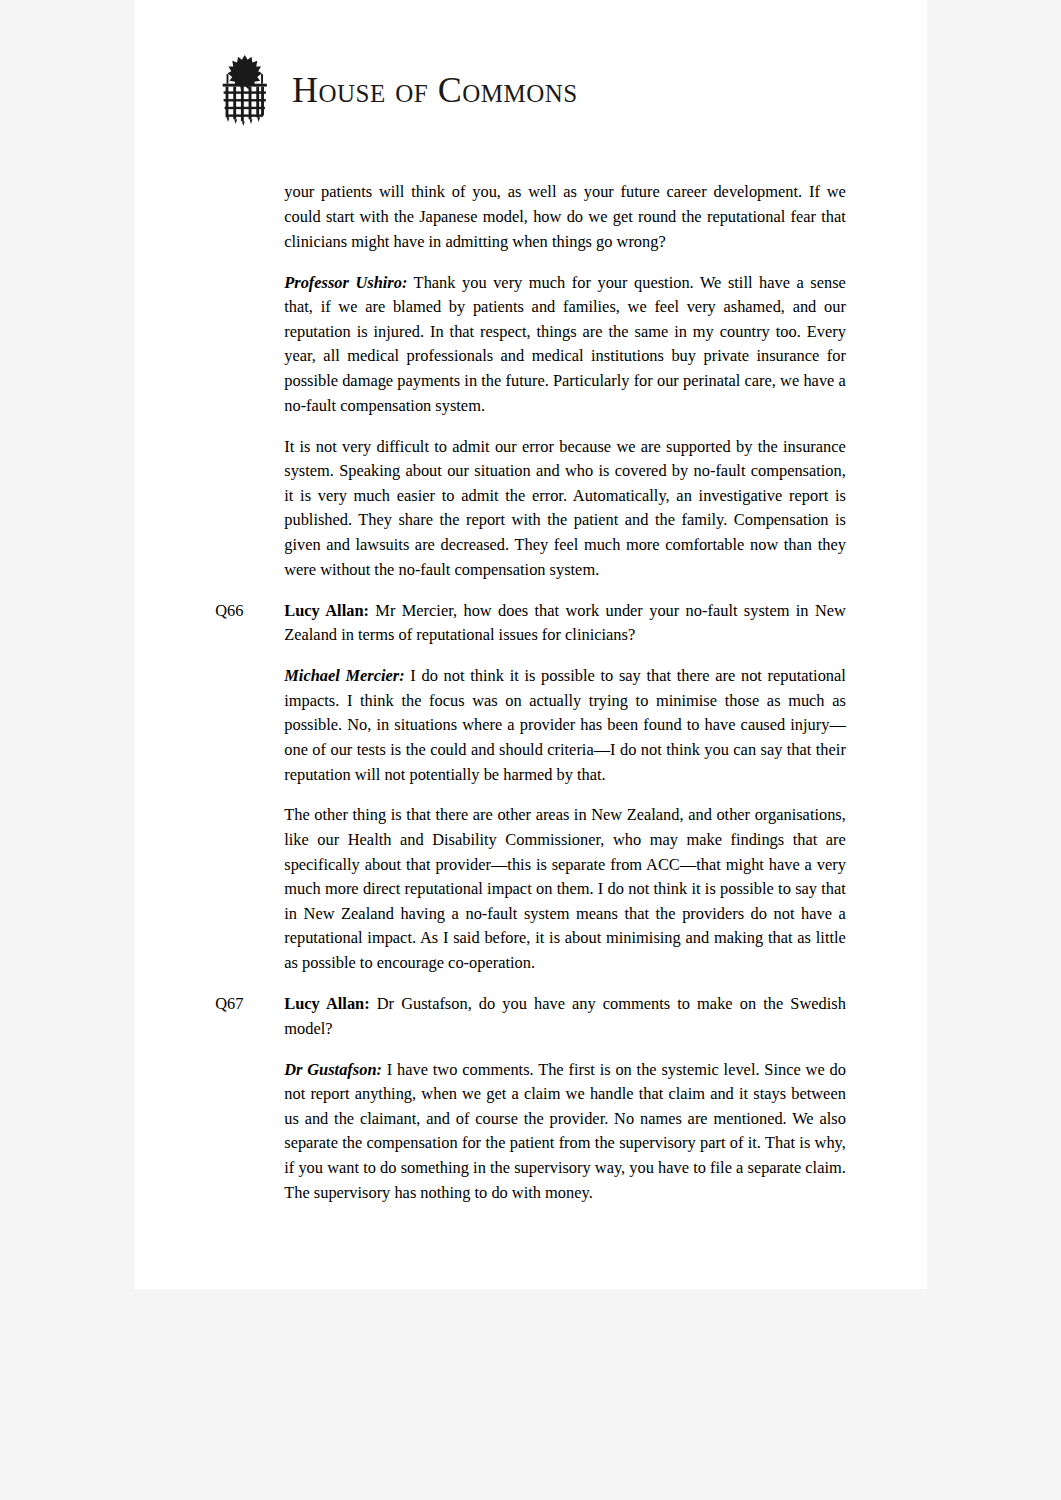House of Commons
your patients will think of you, as well as your future career development. If we could start with the Japanese model, how do we get round the reputational fear that clinicians might have in admitting when things go wrong?
Professor Ushiro: Thank you very much for your question. We still have a sense that, if we are blamed by patients and families, we feel very ashamed, and our reputation is injured. In that respect, things are the same in my country too. Every year, all medical professionals and medical institutions buy private insurance for possible damage payments in the future. Particularly for our perinatal care, we have a no-fault compensation system.
It is not very difficult to admit our error because we are supported by the insurance system. Speaking about our situation and who is covered by no-fault compensation, it is very much easier to admit the error. Automatically, an investigative report is published. They share the report with the patient and the family. Compensation is given and lawsuits are decreased. They feel much more comfortable now than they were without the no-fault compensation system.
Q66
Lucy Allan: Mr Mercier, how does that work under your no-fault system in New Zealand in terms of reputational issues for clinicians?
Michael Mercier: I do not think it is possible to say that there are not reputational impacts. I think the focus was on actually trying to minimise those as much as possible. No, in situations where a provider has been found to have caused injury—one of our tests is the could and should criteria—I do not think you can say that their reputation will not potentially be harmed by that.
The other thing is that there are other areas in New Zealand, and other organisations, like our Health and Disability Commissioner, who may make findings that are specifically about that provider—this is separate from ACC—that might have a very much more direct reputational impact on them. I do not think it is possible to say that in New Zealand having a no-fault system means that the providers do not have a reputational impact. As I said before, it is about minimising and making that as little as possible to encourage co-operation.
Q67
Lucy Allan: Dr Gustafson, do you have any comments to make on the Swedish model?
Dr Gustafson: I have two comments. The first is on the systemic level. Since we do not report anything, when we get a claim we handle that claim and it stays between us and the claimant, and of course the provider. No names are mentioned. We also separate the compensation for the patient from the supervisory part of it. That is why, if you want to do something in the supervisory way, you have to file a separate claim. The supervisory has nothing to do with money.